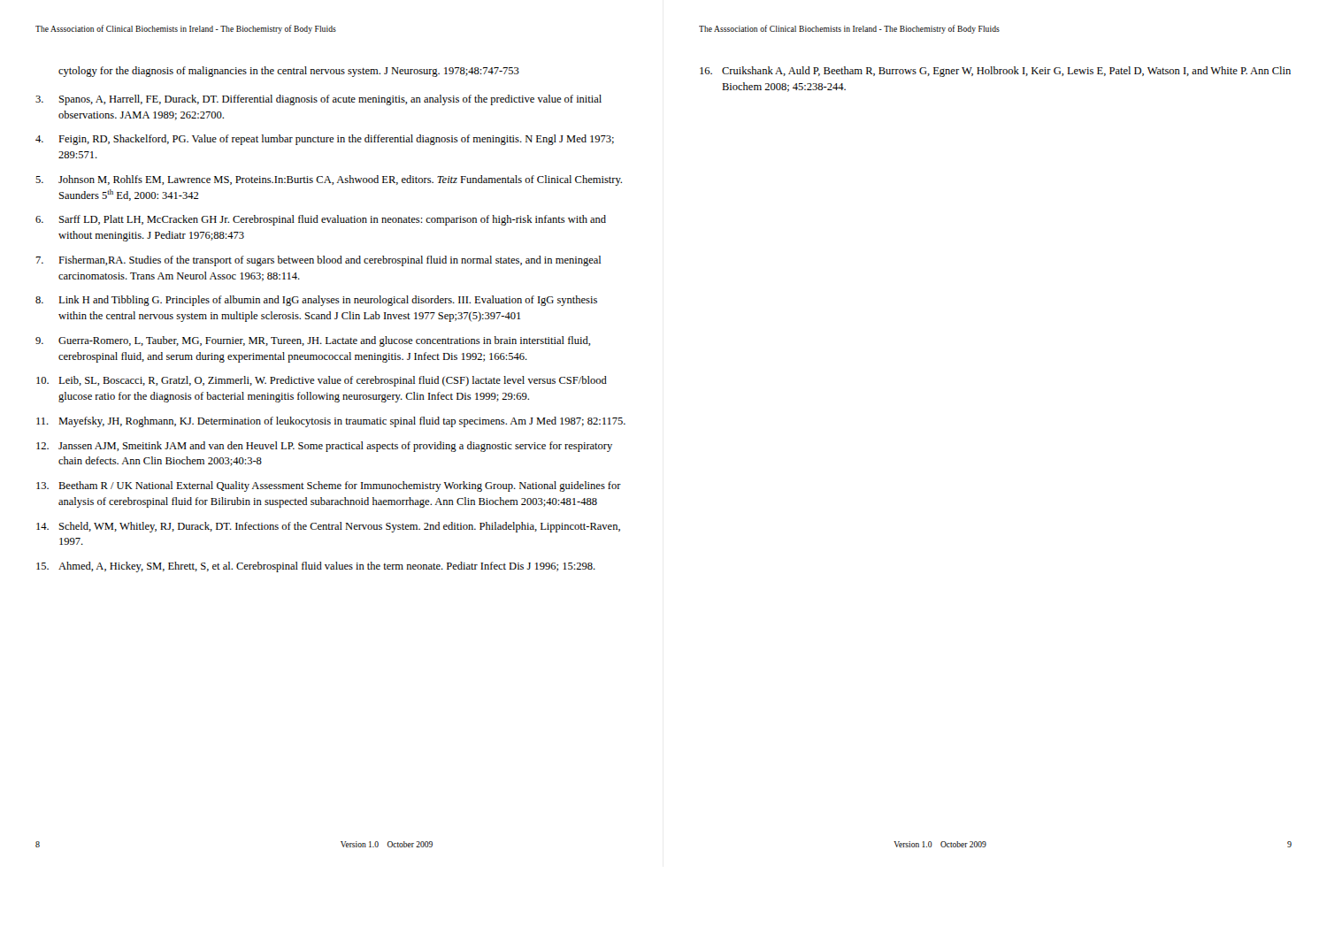The Asssociation of Clinical Biochemists in Ireland - The Biochemistry of Body Fluids
cytology for the diagnosis of malignancies in the central nervous system. J Neurosurg. 1978;48:747-753
3. Spanos, A, Harrell, FE, Durack, DT. Differential diagnosis of acute meningitis, an analysis of the predictive value of initial observations. JAMA 1989; 262:2700.
4. Feigin, RD, Shackelford, PG. Value of repeat lumbar puncture in the differential diagnosis of meningitis. N Engl J Med 1973; 289:571.
5. Johnson M, Rohlfs EM, Lawrence MS, Proteins.In:Burtis CA, Ashwood ER, editors. Teitz Fundamentals of Clinical Chemistry. Saunders 5th Ed, 2000: 341-342
6. Sarff LD, Platt LH, McCracken GH Jr. Cerebrospinal fluid evaluation in neonates: comparison of high-risk infants with and without meningitis. J Pediatr 1976;88:473
7. Fisherman,RA. Studies of the transport of sugars between blood and cerebrospinal fluid in normal states, and in meningeal carcinomatosis. Trans Am Neurol Assoc 1963; 88:114.
8. Link H and Tibbling G. Principles of albumin and IgG analyses in neurological disorders. III. Evaluation of IgG synthesis within the central nervous system in multiple sclerosis. Scand J Clin Lab Invest 1977 Sep;37(5):397-401
9. Guerra-Romero, L, Tauber, MG, Fournier, MR, Tureen, JH. Lactate and glucose concentrations in brain interstitial fluid, cerebrospinal fluid, and serum during experimental pneumococcal meningitis. J Infect Dis 1992; 166:546.
10. Leib, SL, Boscacci, R, Gratzl, O, Zimmerli, W. Predictive value of cerebrospinal fluid (CSF) lactate level versus CSF/blood glucose ratio for the diagnosis of bacterial meningitis following neurosurgery. Clin Infect Dis 1999; 29:69.
11. Mayefsky, JH, Roghmann, KJ. Determination of leukocytosis in traumatic spinal fluid tap specimens. Am J Med 1987; 82:1175.
12. Janssen AJM, Smeitink JAM and van den Heuvel LP. Some practical aspects of providing a diagnostic service for respiratory chain defects. Ann Clin Biochem 2003;40:3-8
13. Beetham R / UK National External Quality Assessment Scheme for Immunochemistry Working Group. National guidelines for analysis of cerebrospinal fluid for Bilirubin in suspected subarachnoid haemorrhage. Ann Clin Biochem 2003;40:481-488
14. Scheld, WM, Whitley, RJ, Durack, DT. Infections of the Central Nervous System. 2nd edition. Philadelphia, Lippincott-Raven, 1997.
15. Ahmed, A, Hickey, SM, Ehrett, S, et al. Cerebrospinal fluid values in the term neonate. Pediatr Infect Dis J 1996; 15:298.
8 Version 1.0 October 2009
The Asssociation of Clinical Biochemists in Ireland - The Biochemistry of Body Fluids
16. Cruikshank A, Auld P, Beetham R, Burrows G, Egner W, Holbrook I, Keir G, Lewis E, Patel D, Watson I, and White P. Ann Clin Biochem 2008; 45:238-244.
Version 1.0 October 2009 9